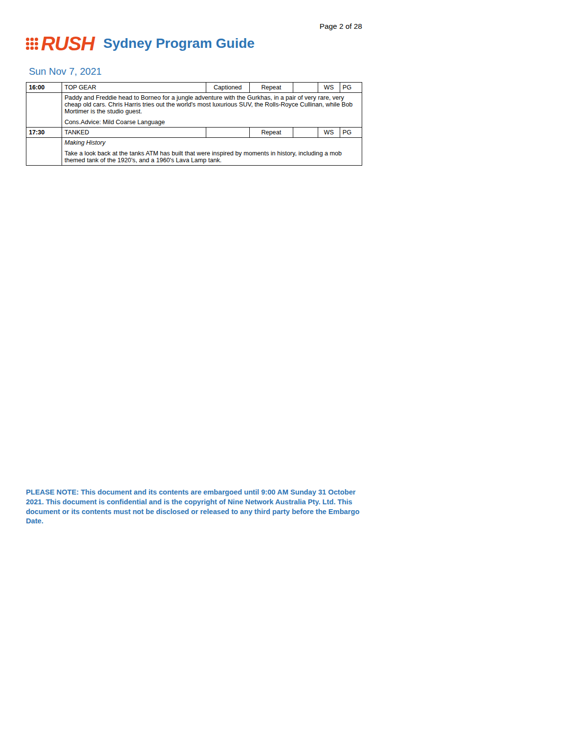Page 2 of 28
RUSH
Sydney Program Guide
Sun Nov 7, 2021
| 16:00 | TOP GEAR | Captioned | Repeat | | WS | PG |
| | Paddy and Freddie head to Borneo for a jungle adventure with the Gurkhas, in a pair of very rare, very cheap old cars. Chris Harris tries out the world's most luxurious SUV, the Rolls-Royce Cullinan, while Bob Mortimer is the studio guest. Cons.Advice: Mild Coarse Language |
| 17:30 | TANKED | | Repeat | | WS | PG |
| | Making History Take a look back at the tanks ATM has built that were inspired by moments in history, including a mob themed tank of the 1920's, and a 1960's Lava Lamp tank. |
PLEASE NOTE: This document and its contents are embargoed until 9:00 AM Sunday 31 October 2021. This document is confidential and is the copyright of Nine Network Australia Pty. Ltd. This document or its contents must not be disclosed or released to any third party before the Embargo Date.